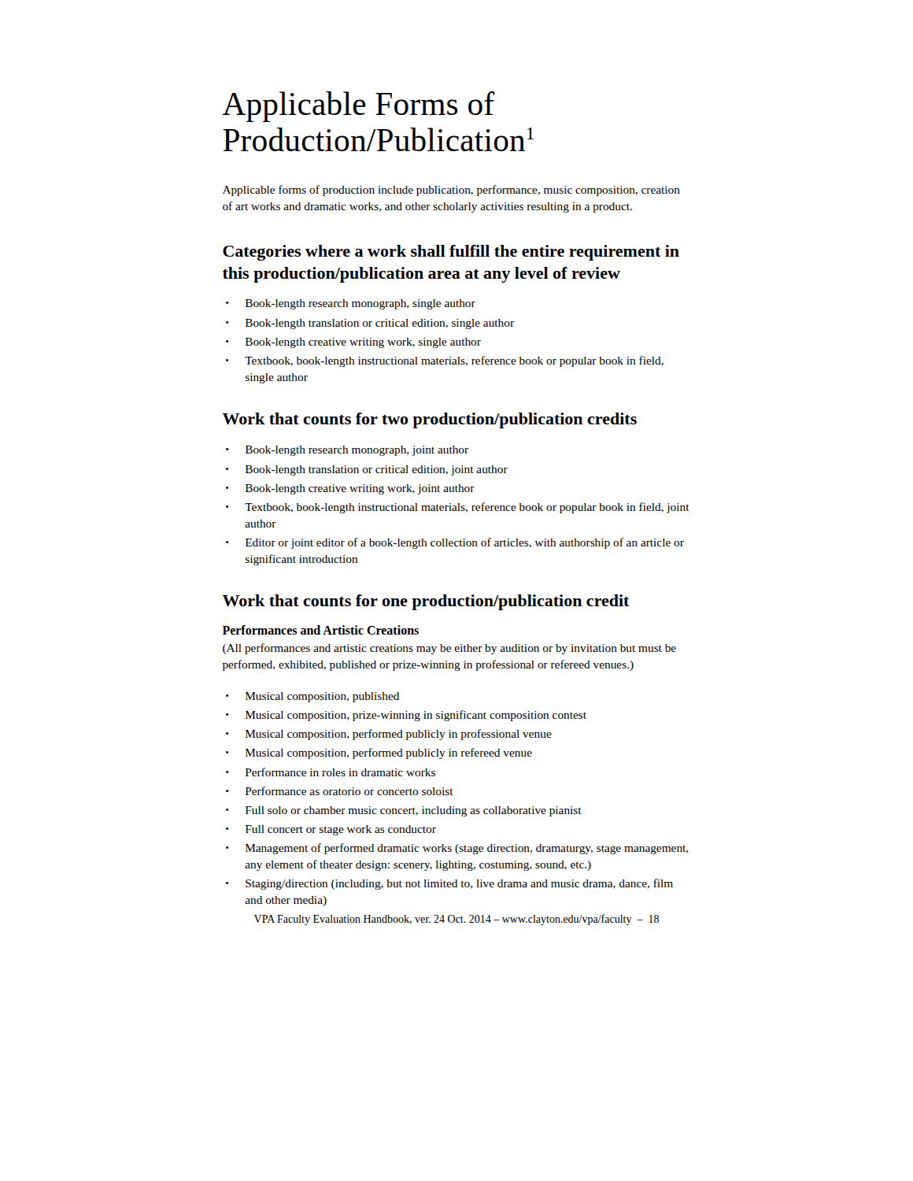Applicable Forms of Production/Publication1
Applicable forms of production include publication, performance, music composition, creation of art works and dramatic works, and other scholarly activities resulting in a product.
Categories where a work shall fulfill the entire requirement in this production/publication area at any level of review
Book-length research monograph, single author
Book-length translation or critical edition, single author
Book-length creative writing work, single author
Textbook, book-length instructional materials, reference book or popular book in field, single author
Work that counts for two production/publication credits
Book-length research monograph, joint author
Book-length translation or critical edition, joint author
Book-length creative writing work, joint author
Textbook, book-length instructional materials, reference book or popular book in field, joint author
Editor or joint editor of a book-length collection of articles, with authorship of an article or significant introduction
Work that counts for one production/publication credit
Performances and Artistic Creations
(All performances and artistic creations may be either by audition or by invitation but must be performed, exhibited, published or prize-winning in professional or refereed venues.)
Musical composition, published
Musical composition, prize-winning in significant composition contest
Musical composition, performed publicly in professional venue
Musical composition, performed publicly in refereed venue
Performance in roles in dramatic works
Performance as oratorio or concerto soloist
Full solo or chamber music concert, including as collaborative pianist
Full concert or stage work as conductor
Management of performed dramatic works (stage direction, dramaturgy, stage management, any element of theater design: scenery, lighting, costuming, sound, etc.)
Staging/direction (including, but not limited to, live drama and music drama, dance, film and other media)
VPA Faculty Evaluation Handbook, ver. 24 Oct. 2014 – www.clayton.edu/vpa/faculty – 18